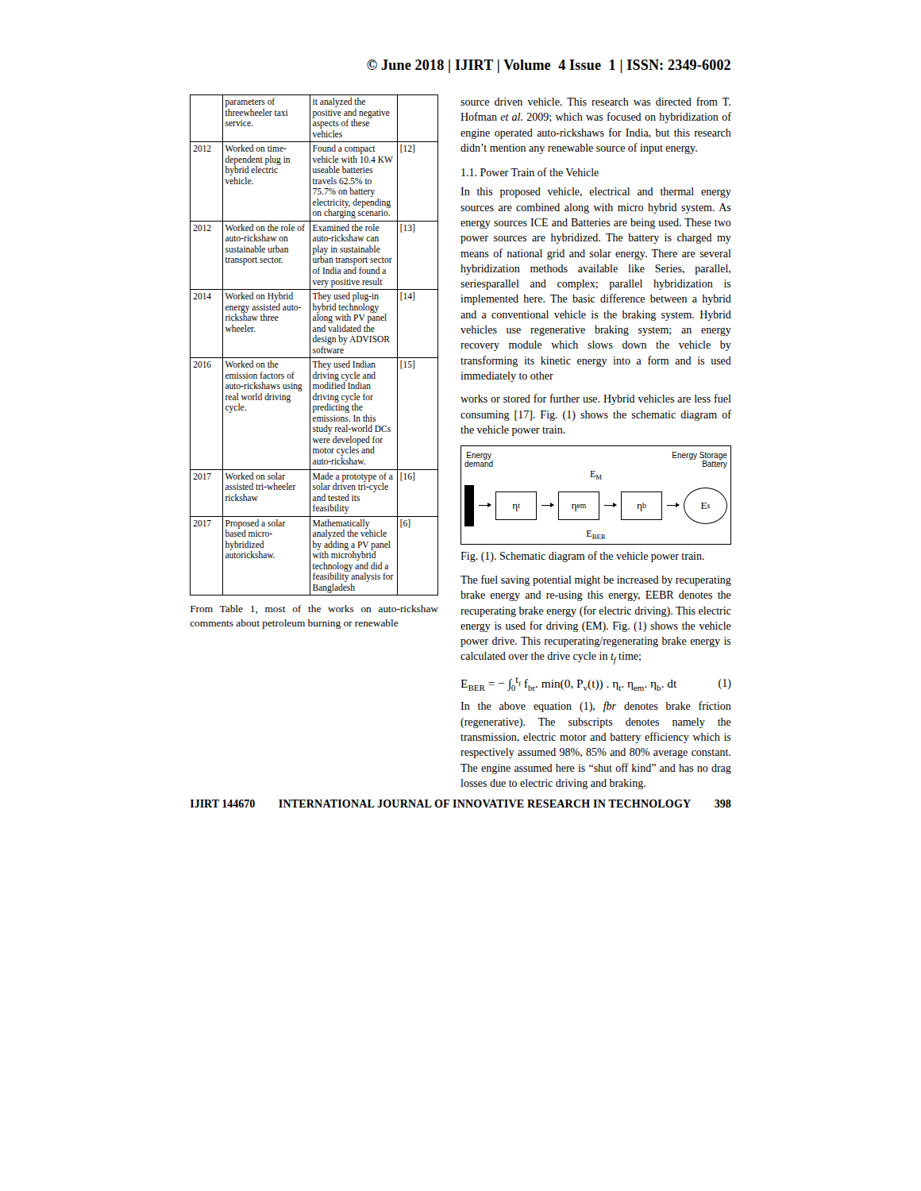© June 2018 | IJIRT | Volume 4 Issue 1 | ISSN: 2349-6002
| | parameters of threewheeler taxi service. | it analyzed the positive and negative aspects of these vehicles | |
| 2012 | Worked on time-dependent plug in hybrid electric vehicle. | Found a compact vehicle with 10.4 KW useable batteries travels 62.5% to 75.7% on battery electricity, depending on charging scenario. | [12] |
| 2012 | Worked on the role of auto-rickshaw on sustainable urban transport sector. | Examined the role auto-rickshaw can play in sustainable urban transport sector of India and found a very positive result | [13] |
| 2014 | Worked on Hybrid energy assisted auto-rickshaw three wheeler. | They used plug-in hybrid technology along with PV panel and validated the design by ADVISOR software | [14] |
| 2016 | Worked on the emission factors of auto-rickshaws using real world driving cycle. | They used Indian driving cycle and modified Indian driving cycle for predicting the emissions. In this study real-world DCs were developed for motor cycles and auto-rickshaw. | [15] |
| 2017 | Worked on solar assisted tri-wheeler rickshaw | Made a prototype of a solar driven tri-cycle and tested its feasibility | [16] |
| 2017 | Proposed a solar based micro-hybridized autorickshaw. | Mathematically analyzed the vehicle by adding a PV panel with microhybrid technology and did a feasibility analysis for Bangladesh | [6] |
From Table 1, most of the works on auto-rickshaw comments about petroleum burning or renewable
source driven vehicle. This research was directed from T. Hofman et al. 2009; which was focused on hybridization of engine operated auto-rickshaws for India, but this research didn’t mention any renewable source of input energy.
1.1. Power Train of the Vehicle
In this proposed vehicle, electrical and thermal energy sources are combined along with micro hybrid system. As energy sources ICE and Batteries are being used. These two power sources are hybridized. The battery is charged my means of national grid and solar energy. There are several hybridization methods available like Series, parallel, seriesparallel and complex; parallel hybridization is implemented here. The basic difference between a hybrid and a conventional vehicle is the braking system. Hybrid vehicles use regenerative braking system; an energy recovery module which slows down the vehicle by transforming its kinetic energy into a form and is used immediately to other
works or stored for further use. Hybrid vehicles are less fuel consuming [17]. Fig. (1) shows the schematic diagram of the vehicle power train.
Energy
demand Energy Storage
Battery
EM
ηt
ηem
ηb
Es
EBER
Fig. (1). Schematic diagram of the vehicle power train.
The fuel saving potential might be increased by recuperating brake energy and re-using this energy, EEBR denotes the recuperating brake energy (for electric driving). This electric energy is used for driving (EM). Fig. (1) shows the vehicle power drive. This recuperating/regenerating brake energy is calculated over the drive cycle in tf time;
EBER = − ∫0tf fbr. min(0, Pv(t)) . ηt. ηem. ηb. dt (1)
In the above equation (1), fbr denotes brake friction (regenerative). The subscripts denotes namely the transmission, electric motor and battery efficiency which is respectively assumed 98%, 85% and 80% average constant. The engine assumed here is “shut off kind” and has no drag losses due to electric driving and braking.
IJIRT 144670 INTERNATIONAL JOURNAL OF INNOVATIVE RESEARCH IN TECHNOLOGY 398